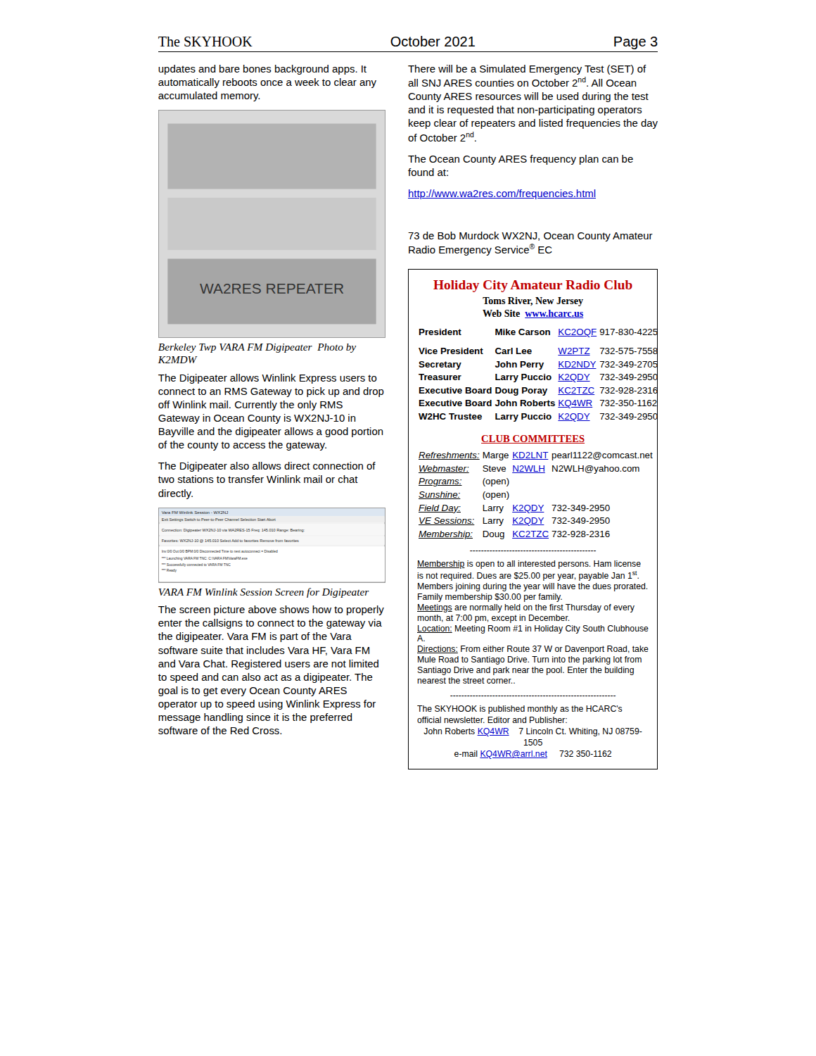The SKYHOOK
October 2021
Page 3
updates and bare bones background apps. It automatically reboots once a week to clear any accumulated memory.
Berkeley Twp VARA FM Digipeater Photo by K2MDW
The Digipeater allows Winlink Express users to connect to an RMS Gateway to pick up and drop off Winlink mail. Currently the only RMS Gateway in Ocean County is WX2NJ-10 in Bayville and the digipeater allows a good portion of the county to access the gateway.
The Digipeater also allows direct connection of two stations to transfer Winlink mail or chat directly.
VARA FM Winlink Session Screen for Digipeater
The screen picture above shows how to properly enter the callsigns to connect to the gateway via the digipeater. Vara FM is part of the Vara software suite that includes Vara HF, Vara FM and Vara Chat. Registered users are not limited to speed and can also act as a digipeater. The goal is to get every Ocean County ARES operator up to speed using Winlink Express for message handling since it is the preferred software of the Red Cross.
There will be a Simulated Emergency Test (SET) of all SNJ ARES counties on October 2nd. All Ocean County ARES resources will be used during the test and it is requested that non-participating operators keep clear of repeaters and listed frequencies the day of October 2nd.
The Ocean County ARES frequency plan can be found at:
http://www.wa2res.com/frequencies.html
73 de Bob Murdock WX2NJ, Ocean County Amateur Radio Emergency Service® EC
Holiday City Amateur Radio Club
Toms River, New Jersey
Web Site www.hcarc.us
| President | Mike Carson | KC2OQF | 917-830-4225 |
| Vice President | Carl Lee | W2PTZ | 732-575-7558 |
| Secretary | John Perry | KD2NDY | 732-349-2705 |
| Treasurer | Larry Puccio | K2QDY | 732-349-2950 |
| Executive Board | Doug Poray | KC2TZC | 732-928-2316 |
| Executive Board | John Roberts | KQ4WR | 732-350-1162 |
| W2HC Trustee | Larry Puccio | K2QDY | 732-349-2950 |
CLUB COMMITTEES
| Refreshments: | Marge | KD2LNT | pearl1122@comcast.net |
| Webmaster: | Steve | N2WLH | N2WLH@yahoo.com |
| Programs: | (open) | | |
| Sunshine: | (open) | | |
| Field Day: | Larry | K2QDY | 732-349-2950 |
| VE Sessions: | Larry | K2QDY | 732-349-2950 |
| Membership: | Doug | KC2TZC | 732-928-2316 |
---------------------------------------------
Membership is open to all interested persons. Ham license is not required. Dues are $25.00 per year, payable Jan 1st. Members joining during the year will have the dues prorated. Family membership $30.00 per family.
Meetings are normally held on the first Thursday of every month, at 7:00 pm, except in December.
Location: Meeting Room #1 in Holiday City South Clubhouse A.
Directions: From either Route 37 W or Davenport Road, take Mule Road to Santiago Drive. Turn into the parking lot from Santiago Drive and park near the pool. Enter the building nearest the street corner..
-----------------------------------------------------------
The SKYHOOK is published monthly as the HCARC's official newsletter. Editor and Publisher:
John Roberts KQ4WR 7 Lincoln Ct. Whiting, NJ 08759-1505
e-mail KQ4WR@arrl.net 732 350-1162